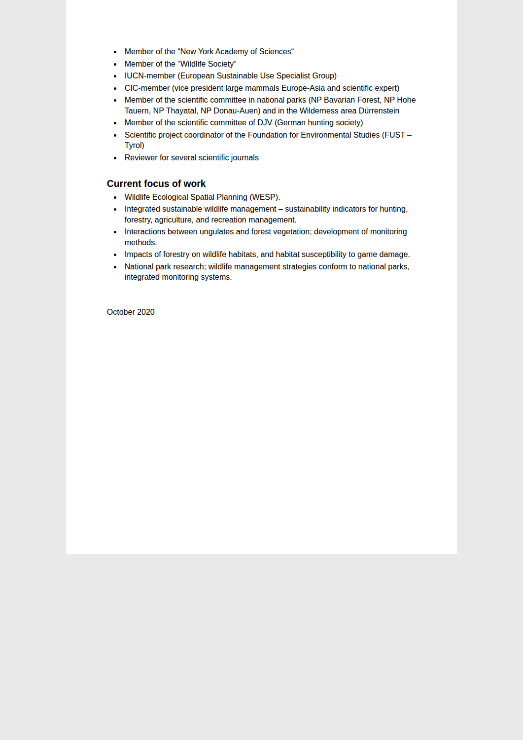Member of the “New York Academy of Sciences“
Member of the “Wildlife Society“
IUCN-member (European Sustainable Use Specialist Group)
CIC-member (vice president large mammals Europe-Asia and scientific expert)
Member of the scientific committee in national parks (NP Bavarian Forest, NP Hohe Tauern, NP Thayatal, NP Donau-Auen) and in the Wilderness area Dürrenstein
Member of the scientific committee of DJV (German hunting society)
Scientific project coordinator of the Foundation for Environmental Studies (FUST – Tyrol)
Reviewer for several scientific journals
Current focus of work
Wildlife Ecological Spatial Planning (WESP).
Integrated sustainable wildlife management – sustainability indicators for hunting, forestry, agriculture, and recreation management.
Interactions between ungulates and forest vegetation; development of monitoring methods.
Impacts of forestry on wildlife habitats, and habitat susceptibility to game damage.
National park research; wildlife management strategies conform to national parks, integrated monitoring systems.
October 2020